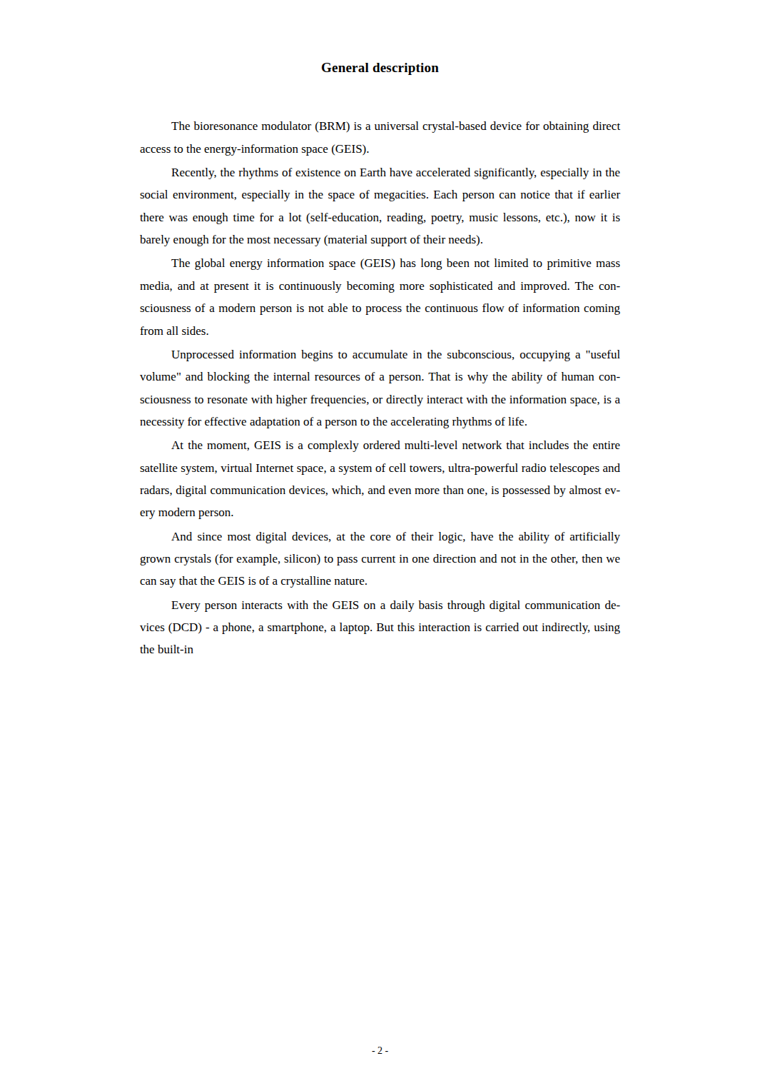General description
The bioresonance modulator (BRM) is a universal crystal-based device for obtaining direct access to the energy-information space (GEIS).
Recently, the rhythms of existence on Earth have accelerated significantly, especially in the social environment, especially in the space of megacities. Each person can notice that if earlier there was enough time for a lot (self-education, reading, poetry, music lessons, etc.), now it is barely enough for the most necessary (material support of their needs).
The global energy information space (GEIS) has long been not limited to primitive mass media, and at present it is continuously becoming more sophisticated and improved. The consciousness of a modern person is not able to process the continuous flow of information coming from all sides.
Unprocessed information begins to accumulate in the subconscious, occupying a "useful volume" and blocking the internal resources of a person. That is why the ability of human consciousness to resonate with higher frequencies, or directly interact with the information space, is a necessity for effective adaptation of a person to the accelerating rhythms of life.
At the moment, GEIS is a complexly ordered multi-level network that includes the entire satellite system, virtual Internet space, a system of cell towers, ultra-powerful radio telescopes and radars, digital communication devices, which, and even more than one, is possessed by almost every modern person.
And since most digital devices, at the core of their logic, have the ability of artificially grown crystals (for example, silicon) to pass current in one direction and not in the other, then we can say that the GEIS is of a crystalline nature.
Every person interacts with the GEIS on a daily basis through digital communication devices (DCD) - a phone, a smartphone, a laptop. But this interaction is carried out indirectly, using the built-in
- 2 -